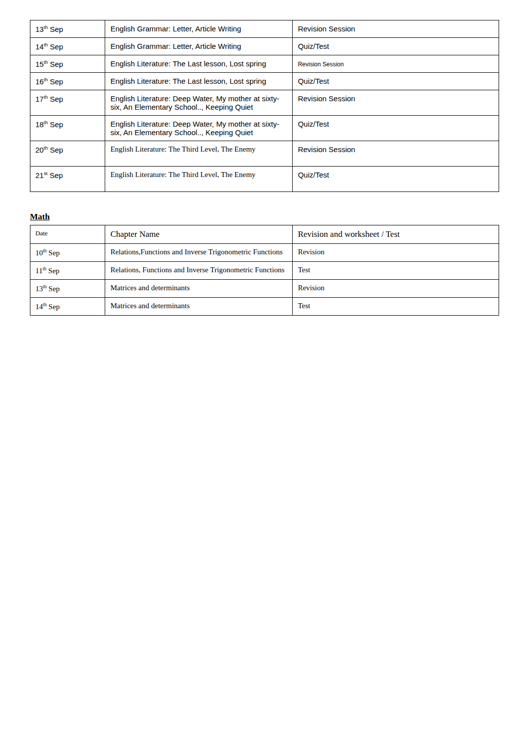| 13 th Sep | English Grammar: Letter, Article Writing | Revision Session |
| 14 th Sep | English Grammar: Letter, Article Writing | Quiz/Test |
| 15 th Sep | English Literature: The Last lesson, Lost spring | Revision Session |
| 16 th Sep | English Literature: The Last lesson, Lost spring | Quiz/Test |
| 17 th Sep | English Literature: Deep Water, My mother at sixty-six, An Elementary School.., Keeping Quiet | Revision Session |
| 18 th Sep | English Literature: Deep Water, My mother at sixty-six, An Elementary School.., Keeping Quiet | Quiz/Test |
| 20 th Sep | English Literature: The Third Level, The Enemy | Revision Session |
| 21 st Sep | English Literature: The Third Level, The Enemy | Quiz/Test |
Math
| Date | Chapter Name | Revision and worksheet / Test |
| 10 th Sep | Relations,Functions and Inverse Trigonometric Functions | Revision |
| 11 th Sep | Relations, Functions and Inverse Trigonometric Functions | Test |
| 13 th Sep | Matrices and determinants | Revision |
| 14 th Sep | Matrices and determinants | Test |